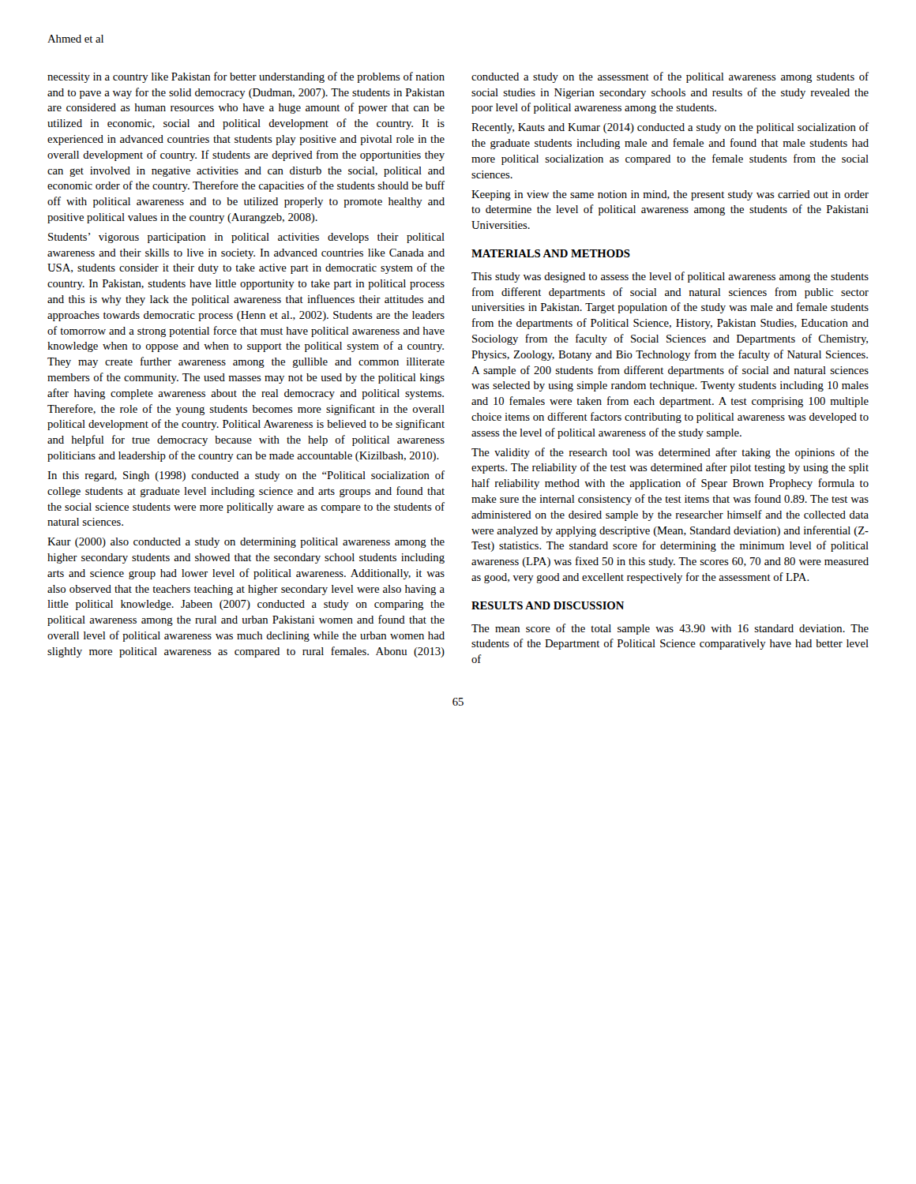Ahmed et al
necessity in a country like Pakistan for better understanding of the problems of nation and to pave a way for the solid democracy (Dudman, 2007). The students in Pakistan are considered as human resources who have a huge amount of power that can be utilized in economic, social and political development of the country. It is experienced in advanced countries that students play positive and pivotal role in the overall development of country. If students are deprived from the opportunities they can get involved in negative activities and can disturb the social, political and economic order of the country. Therefore the capacities of the students should be buff off with political awareness and to be utilized properly to promote healthy and positive political values in the country (Aurangzeb, 2008).
Students’ vigorous participation in political activities develops their political awareness and their skills to live in society. In advanced countries like Canada and USA, students consider it their duty to take active part in democratic system of the country. In Pakistan, students have little opportunity to take part in political process and this is why they lack the political awareness that influences their attitudes and approaches towards democratic process (Henn et al., 2002). Students are the leaders of tomorrow and a strong potential force that must have political awareness and have knowledge when to oppose and when to support the political system of a country. They may create further awareness among the gullible and common illiterate members of the community. The used masses may not be used by the political kings after having complete awareness about the real democracy and political systems. Therefore, the role of the young students becomes more significant in the overall political development of the country. Political Awareness is believed to be significant and helpful for true democracy because with the help of political awareness politicians and leadership of the country can be made accountable (Kizilbash, 2010).
In this regard, Singh (1998) conducted a study on the “Political socialization of college students at graduate level including science and arts groups and found that the social science students were more politically aware as compare to the students of natural sciences.
Kaur (2000) also conducted a study on determining political awareness among the higher secondary students and showed that the secondary school students including arts and science group had lower level of political awareness. Additionally, it was also observed that the teachers teaching at higher secondary level were also having a little political knowledge. Jabeen (2007) conducted a study on comparing the political awareness among the rural and urban Pakistani women and found that the overall level of political awareness was much declining while the urban women had slightly more political awareness as compared to rural females. Abonu (2013) conducted a study on the assessment of the political awareness among students of social studies in Nigerian secondary schools and results of the study revealed the poor level of political awareness among the students.
Recently, Kauts and Kumar (2014) conducted a study on the political socialization of the graduate students including male and female and found that male students had more political socialization as compared to the female students from the social sciences.
Keeping in view the same notion in mind, the present study was carried out in order to determine the level of political awareness among the students of the Pakistani Universities.
Materials and Methods
This study was designed to assess the level of political awareness among the students from different departments of social and natural sciences from public sector universities in Pakistan. Target population of the study was male and female students from the departments of Political Science, History, Pakistan Studies, Education and Sociology from the faculty of Social Sciences and Departments of Chemistry, Physics, Zoology, Botany and Bio Technology from the faculty of Natural Sciences. A sample of 200 students from different departments of social and natural sciences was selected by using simple random technique. Twenty students including 10 males and 10 females were taken from each department. A test comprising 100 multiple choice items on different factors contributing to political awareness was developed to assess the level of political awareness of the study sample.
The validity of the research tool was determined after taking the opinions of the experts. The reliability of the test was determined after pilot testing by using the split half reliability method with the application of Spear Brown Prophecy formula to make sure the internal consistency of the test items that was found 0.89. The test was administered on the desired sample by the researcher himself and the collected data were analyzed by applying descriptive (Mean, Standard deviation) and inferential (Z-Test) statistics. The standard score for determining the minimum level of political awareness (LPA) was fixed 50 in this study. The scores 60, 70 and 80 were measured as good, very good and excellent respectively for the assessment of LPA.
Results and Discussion
The mean score of the total sample was 43.90 with 16 standard deviation. The students of the Department of Political Science comparatively have had better level of
65